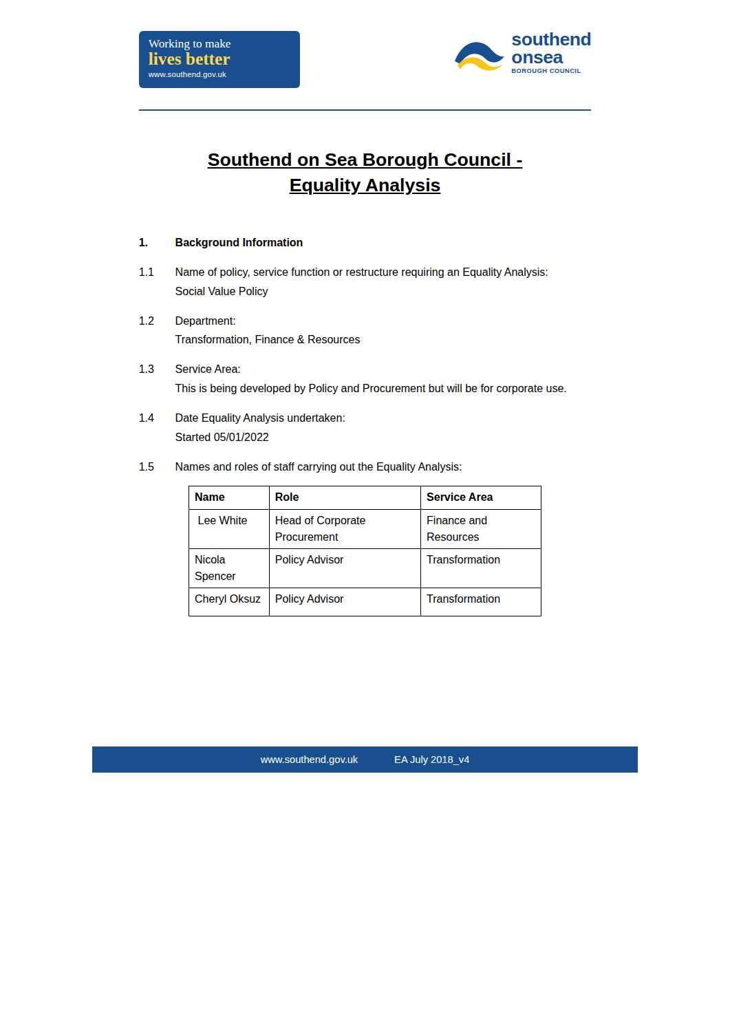Working to make
lives better
www.southend.gov.uk
southend
onsea
BOROUGH COUNCIL
Southend on Sea Borough Council -
Equality Analysis
1. Background Information
1.1 Name of policy, service function or restructure requiring an Equality Analysis:
Social Value Policy
1.2 Department:
Transformation, Finance & Resources
1.3 Service Area:
This is being developed by Policy and Procurement but will be for corporate use.
1.4 Date Equality Analysis undertaken:
Started 05/01/2022
1.5 Names and roles of staff carrying out the Equality Analysis:
| Name | Role | Service Area |
| --- | --- | --- |
| Lee White | Head of Corporate Procurement | Finance and Resources |
| Nicola Spencer | Policy Advisor | Transformation |
| Cheryl Oksuz | Policy Advisor | Transformation |
www.southend.gov.uk EA July 2018_v4